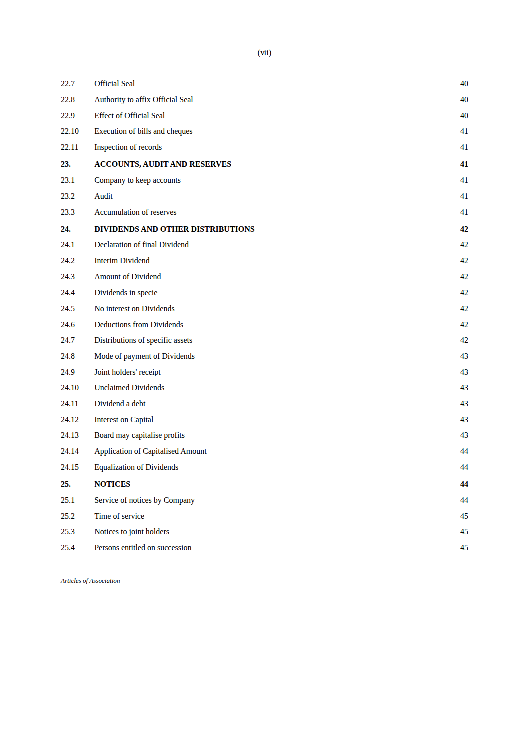(vii)
| 22.7 | Official Seal | 40 |
| 22.8 | Authority to affix Official Seal | 40 |
| 22.9 | Effect of Official Seal | 40 |
| 22.10 | Execution of bills and cheques | 41 |
| 22.11 | Inspection of records | 41 |
| 23. | ACCOUNTS, AUDIT AND RESERVES | 41 |
| 23.1 | Company to keep accounts | 41 |
| 23.2 | Audit | 41 |
| 23.3 | Accumulation of reserves | 41 |
| 24. | DIVIDENDS AND OTHER DISTRIBUTIONS | 42 |
| 24.1 | Declaration of final Dividend | 42 |
| 24.2 | Interim Dividend | 42 |
| 24.3 | Amount of Dividend | 42 |
| 24.4 | Dividends in specie | 42 |
| 24.5 | No interest on Dividends | 42 |
| 24.6 | Deductions from Dividends | 42 |
| 24.7 | Distributions of specific assets | 42 |
| 24.8 | Mode of payment of Dividends | 43 |
| 24.9 | Joint holders' receipt | 43 |
| 24.10 | Unclaimed Dividends | 43 |
| 24.11 | Dividend a debt | 43 |
| 24.12 | Interest on Capital | 43 |
| 24.13 | Board may capitalise profits | 43 |
| 24.14 | Application of Capitalised Amount | 44 |
| 24.15 | Equalization of Dividends | 44 |
| 25. | NOTICES | 44 |
| 25.1 | Service of notices by Company | 44 |
| 25.2 | Time of service | 45 |
| 25.3 | Notices to joint holders | 45 |
| 25.4 | Persons entitled on succession | 45 |
Articles of Association